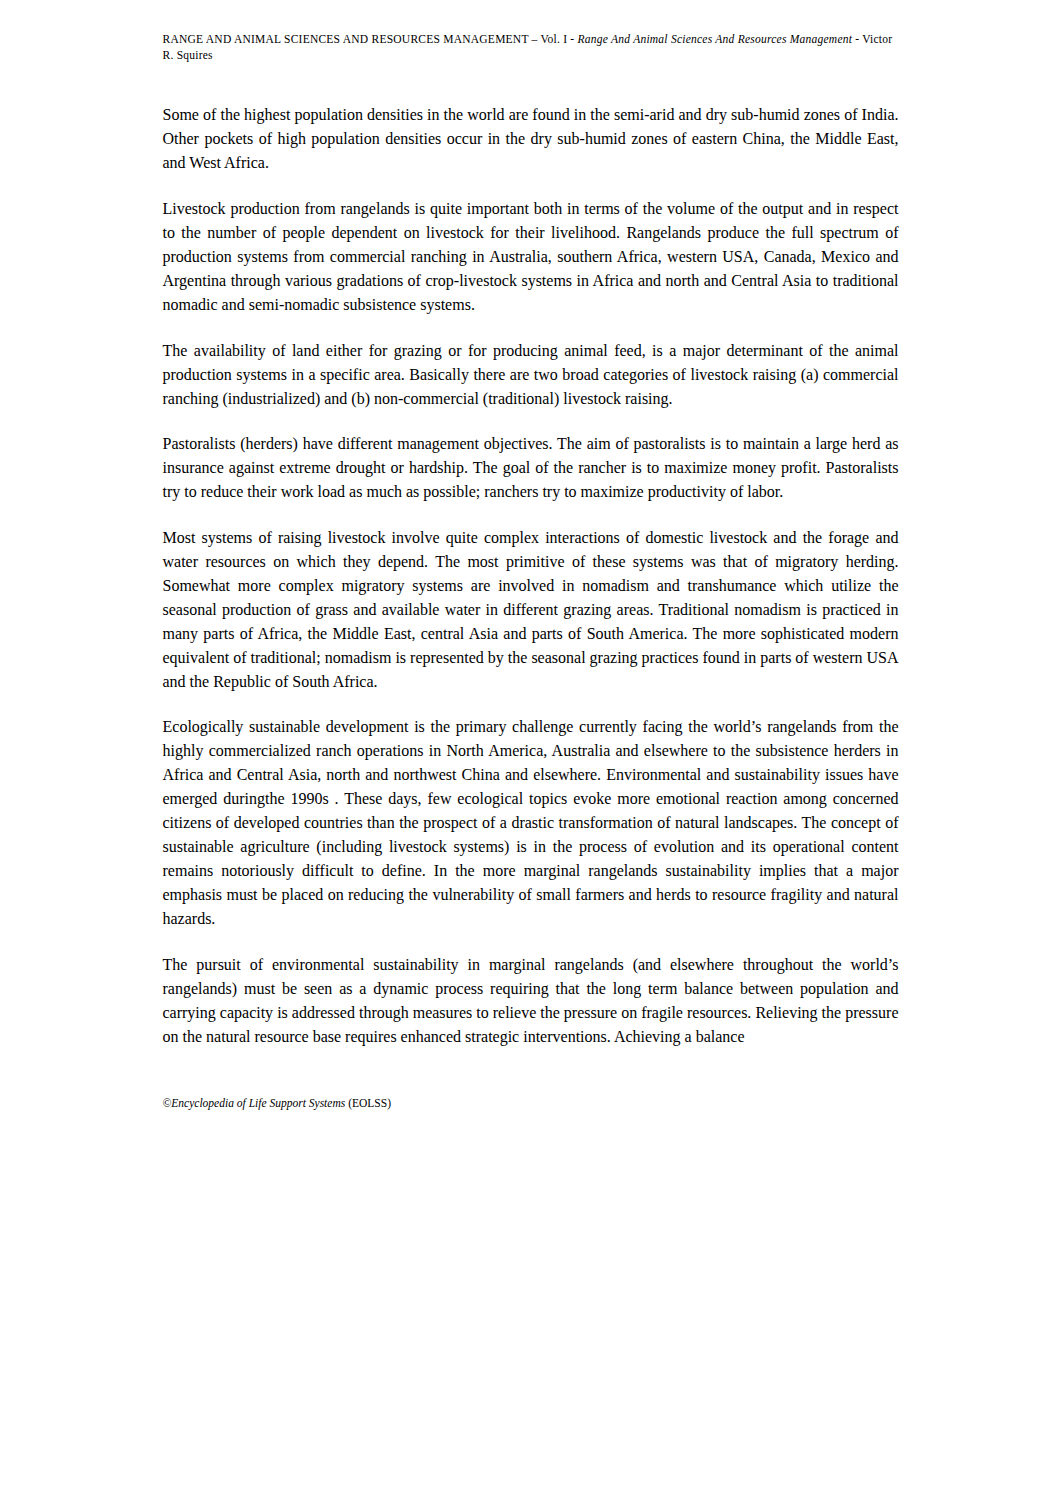RANGE AND ANIMAL SCIENCES AND RESOURCES MANAGEMENT – Vol. I - Range And Animal Sciences And Resources Management - Victor R. Squires
Some of the highest population densities in the world are found in the semi-arid and dry sub-humid zones of India. Other pockets of high population densities occur in the dry sub-humid zones of eastern China, the Middle East, and West Africa.
Livestock production from rangelands is quite important both in terms of the volume of the output and in respect to the number of people dependent on livestock for their livelihood. Rangelands produce the full spectrum of production systems from commercial ranching in Australia, southern Africa, western USA, Canada, Mexico and Argentina through various gradations of crop-livestock systems in Africa and north and Central Asia to traditional nomadic and semi-nomadic subsistence systems.
The availability of land either for grazing or for producing animal feed, is a major determinant of the animal production systems in a specific area. Basically there are two broad categories of livestock raising (a) commercial ranching (industrialized) and (b) non-commercial (traditional) livestock raising.
Pastoralists (herders) have different management objectives. The aim of pastoralists is to maintain a large herd as insurance against extreme drought or hardship. The goal of the rancher is to maximize money profit. Pastoralists try to reduce their work load as much as possible; ranchers try to maximize productivity of labor.
Most systems of raising livestock involve quite complex interactions of domestic livestock and the forage and water resources on which they depend. The most primitive of these systems was that of migratory herding. Somewhat more complex migratory systems are involved in nomadism and transhumance which utilize the seasonal production of grass and available water in different grazing areas. Traditional nomadism is practiced in many parts of Africa, the Middle East, central Asia and parts of South America. The more sophisticated modern equivalent of traditional; nomadism is represented by the seasonal grazing practices found in parts of western USA and the Republic of South Africa.
Ecologically sustainable development is the primary challenge currently facing the world’s rangelands from the highly commercialized ranch operations in North America, Australia and elsewhere to the subsistence herders in Africa and Central Asia, north and northwest China and elsewhere. Environmental and sustainability issues have emerged duringthe 1990s . These days, few ecological topics evoke more emotional reaction among concerned citizens of developed countries than the prospect of a drastic transformation of natural landscapes. The concept of sustainable agriculture (including livestock systems) is in the process of evolution and its operational content remains notoriously difficult to define. In the more marginal rangelands sustainability implies that a major emphasis must be placed on reducing the vulnerability of small farmers and herds to resource fragility and natural hazards.
The pursuit of environmental sustainability in marginal rangelands (and elsewhere throughout the world’s rangelands) must be seen as a dynamic process requiring that the long term balance between population and carrying capacity is addressed through measures to relieve the pressure on fragile resources. Relieving the pressure on the natural resource base requires enhanced strategic interventions. Achieving a balance
©Encyclopedia of Life Support Systems (EOLSS)